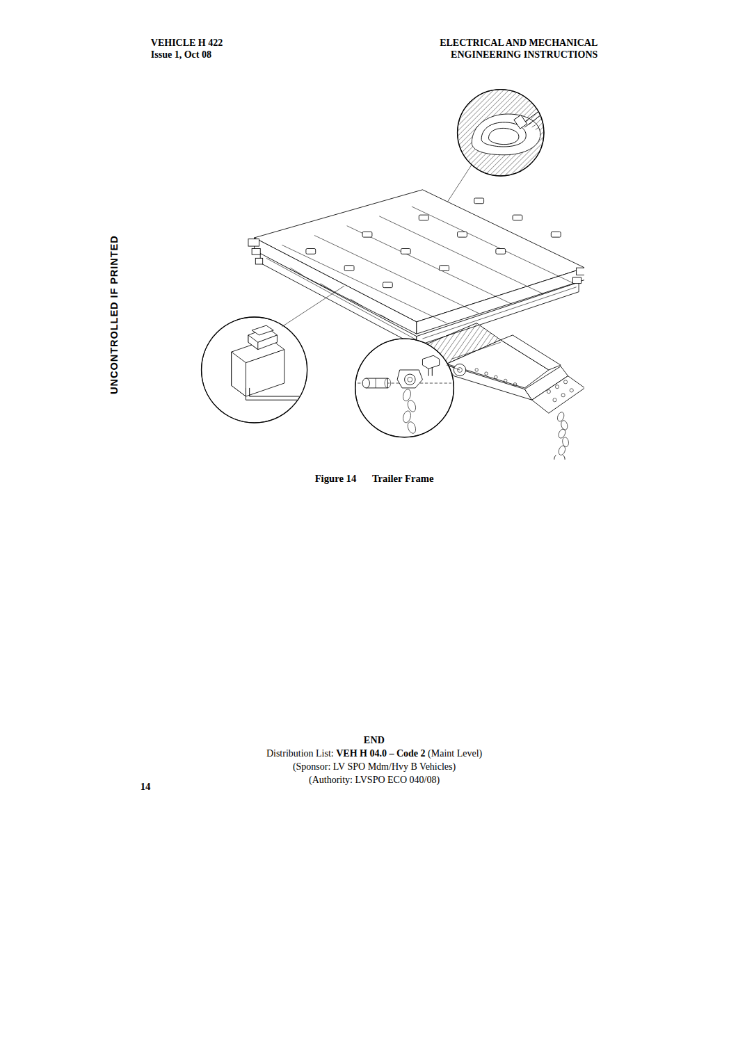VEHICLE H 422
Issue 1, Oct 08
ELECTRICAL AND MECHANICAL
ENGINEERING INSTRUCTIONS
UNCONTROLLED IF PRINTED
Figure 14 Trailer Frame
END
Distribution List: VEH H 04.0 – Code 2 (Maint Level)
(Sponsor: LV SPO Mdm/Hvy B Vehicles)
(Authority: LVSPO ECO 040/08)
14